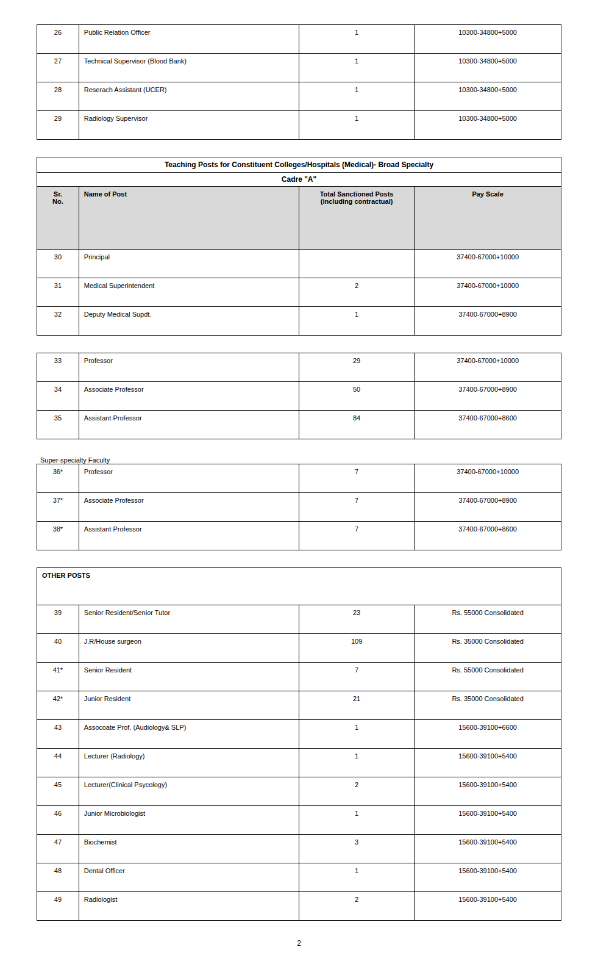| 26 | Public Relation Officer | 1 | 10300-34800+5000 |
| 27 | Technical Supervisor (Blood Bank) | 1 | 10300-34800+5000 |
| 28 | Reserach Assistant (UCER) | 1 | 10300-34800+5000 |
| 29 | Radiology Supervisor | 1 | 10300-34800+5000 |
| Teaching Posts for Constituent Colleges/Hospitals (Medical)- Broad Specialty |
| Cadre "A" |
| Sr. No. | Name of Post | Total Sanctioned Posts (including contractual) | Pay Scale |
| 30 | Principal | | 37400-67000+10000 |
| 31 | Medical Superintendent | 2 | 37400-67000+10000 |
| 32 | Deputy Medical Supdt. | 1 | 37400-67000+8900 |
| 33 | Professor | 29 | 37400-67000+10000 |
| 34 | Associate Professor | 50 | 37400-67000+8900 |
| 35 | Assistant Professor | 84 | 37400-67000+8600 |
Super-specialty Faculty
| 36* | Professor | 7 | 37400-67000+10000 |
| 37* | Associate Professor | 7 | 37400-67000+8900 |
| 38* | Assistant Professor | 7 | 37400-67000+8600 |
| OTHER POSTS |
| 39 | Senior Resident/Senior Tutor | 23 | Rs. 55000 Consolidated |
| 40 | J.R/House surgeon | 109 | Rs. 35000 Consolidated |
| 41* | Senior Resident | 7 | Rs. 55000 Consolidated |
| 42* | Junior Resident | 21 | Rs. 35000 Consolidated |
| 43 | Assocoate Prof. (Audiology& SLP) | 1 | 15600-39100+6600 |
| 44 | Lecturer (Radiology) | 1 | 15600-39100+5400 |
| 45 | Lecturer(Clinical Psycology) | 2 | 15600-39100+5400 |
| 46 | Junior Microbiologist | 1 | 15600-39100+5400 |
| 47 | Biochemist | 3 | 15600-39100+5400 |
| 48 | Dental Officer | 1 | 15600-39100+5400 |
| 49 | Radiologist | 2 | 15600-39100+5400 |
2